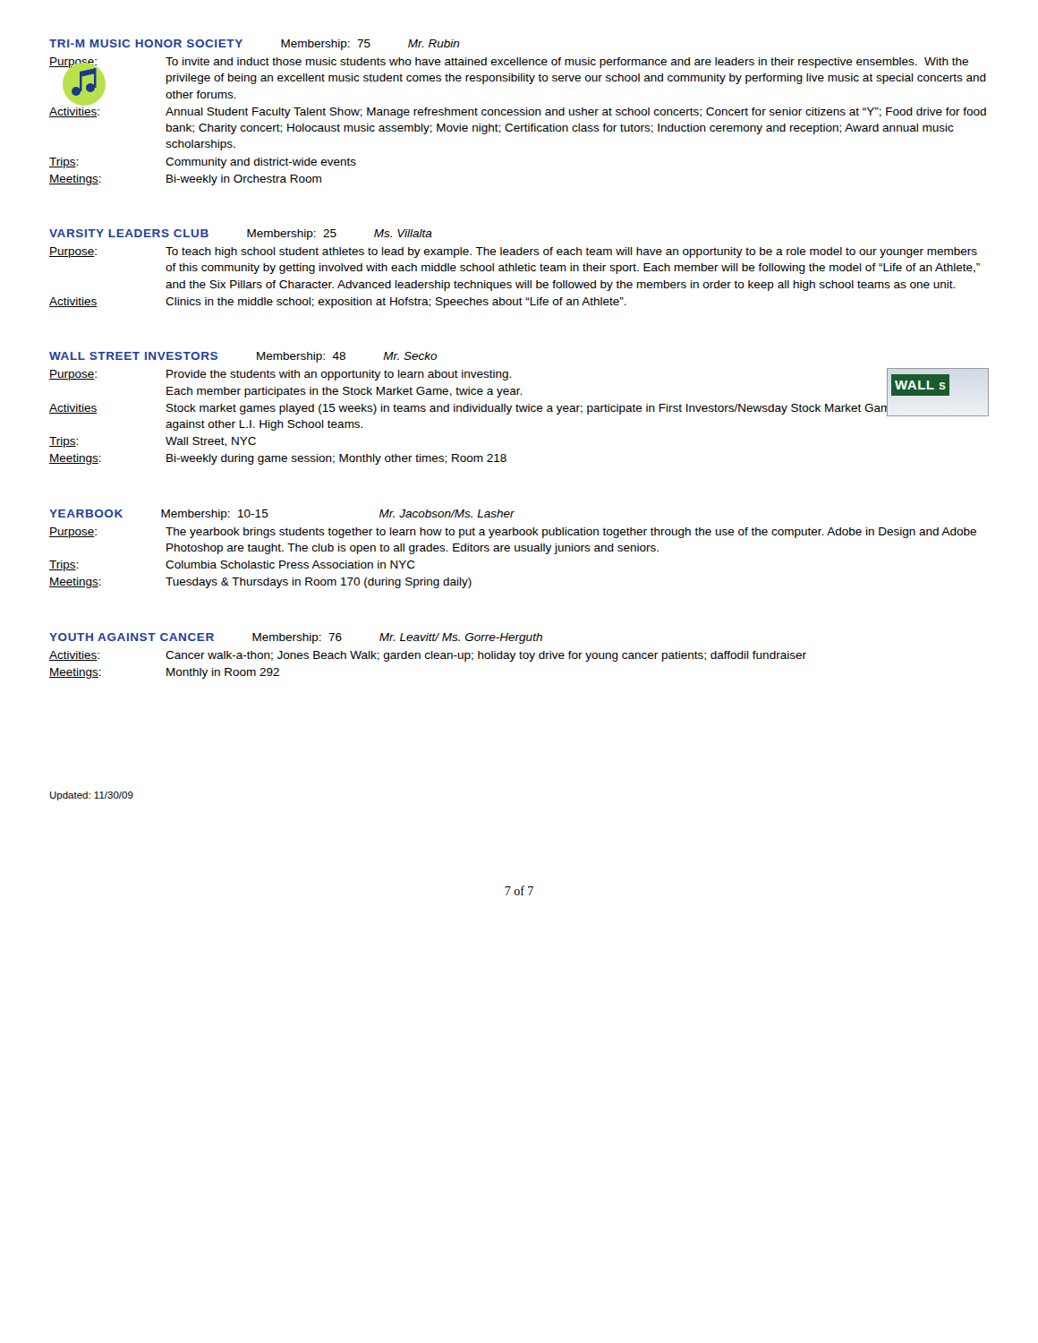TRI-M MUSIC HONOR SOCIETY Membership: 75 Mr. Rubin
| Purpose : | To invite and induct those music students who have attained excellence of music performance and are leaders in their respective ensembles. With the privilege of being an excellent music student comes the responsibility to serve our school and community by performing live music at special concerts and other forums. |
| Activities : | Annual Student Faculty Talent Show; Manage refreshment concession and usher at school concerts; Concert for senior citizens at “Y”; Food drive for food bank; Charity concert; Holocaust music assembly; Movie night; Certification class for tutors; Induction ceremony and reception; Award annual music scholarships. |
| Trips : | Community and district-wide events |
| Meetings : | Bi-weekly in Orchestra Room |
VARSITY LEADERS CLUB Membership: 25 Ms. Villalta
| Purpose : | To teach high school student athletes to lead by example. The leaders of each team will have an opportunity to be a role model to our younger members of this community by getting involved with each middle school athletic team in their sport. Each member will be following the model of “Life of an Athlete,” and the Six Pillars of Character. Advanced leadership techniques will be followed by the members in order to keep all high school teams as one unit. |
| Activities | Clinics in the middle school; exposition at Hofstra; Speeches about “Life of an Athlete”. |
WALL S
WALL STREET INVESTORS Membership: 48 Mr. Secko
| Purpose : | Provide the students with an opportunity to learn about investing. Each member participates in the Stock Market Game, twice a year. |
| Activities | Stock market games played (15 weeks) in teams and individually twice a year; participate in First Investors/Newsday Stock Market Game which competes against other L.I. High School teams. |
| Trips : | Wall Street, NYC |
| Meetings : | Bi-weekly during game session; Monthly other times; Room 218 |
YEARBOOK Membership: 10-15 Mr. Jacobson/Ms. Lasher
| Purpose : | The yearbook brings students together to learn how to put a yearbook publication together through the use of the computer. Adobe in Design and Adobe Photoshop are taught. The club is open to all grades. Editors are usually juniors and seniors. |
| Trips : | Columbia Scholastic Press Association in NYC |
| Meetings : | Tuesdays & Thursdays in Room 170 (during Spring daily) |
YOUTH AGAINST CANCER Membership: 76 Mr. Leavitt/ Ms. Gorre-Herguth
| Activities : | Cancer walk-a-thon; Jones Beach Walk; garden clean-up; holiday toy drive for young cancer patients; daffodil fundraiser |
| Meetings : | Monthly in Room 292 |
Updated: 11/30/09
7 of 7